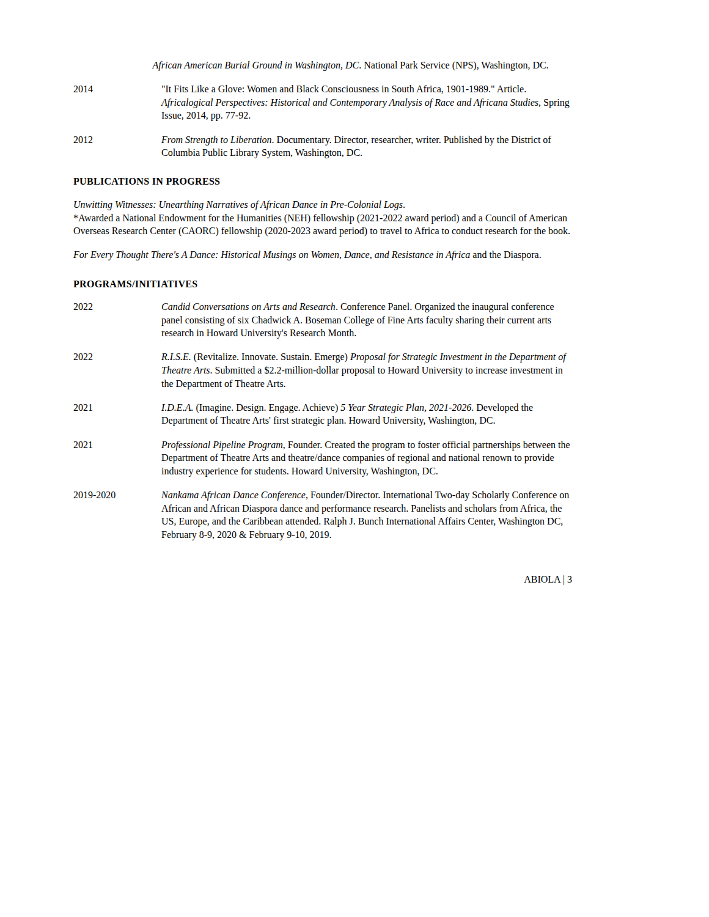African American Burial Ground in Washington, DC. National Park Service (NPS), Washington, DC.
2014
"It Fits Like a Glove: Women and Black Consciousness in South Africa, 1901-1989." Article. Africalogical Perspectives: Historical and Contemporary Analysis of Race and Africana Studies, Spring Issue, 2014, pp. 77-92.
2012
From Strength to Liberation. Documentary. Director, researcher, writer. Published by the District of Columbia Public Library System, Washington, DC.
PUBLICATIONS IN PROGRESS
Unwitting Witnesses: Unearthing Narratives of African Dance in Pre-Colonial Logs.
*Awarded a National Endowment for the Humanities (NEH) fellowship (2021-2022 award period) and a Council of American Overseas Research Center (CAORC) fellowship (2020-2023 award period) to travel to Africa to conduct research for the book.
For Every Thought There's A Dance: Historical Musings on Women, Dance, and Resistance in Africa and the Diaspora.
PROGRAMS/INITIATIVES
2022
Candid Conversations on Arts and Research. Conference Panel. Organized the inaugural conference panel consisting of six Chadwick A. Boseman College of Fine Arts faculty sharing their current arts research in Howard University's Research Month.
2022
R.I.S.E. (Revitalize. Innovate. Sustain. Emerge) Proposal for Strategic Investment in the Department of Theatre Arts. Submitted a $2.2-million-dollar proposal to Howard University to increase investment in the Department of Theatre Arts.
2021
I.D.E.A. (Imagine. Design. Engage. Achieve) 5 Year Strategic Plan, 2021-2026. Developed the Department of Theatre Arts' first strategic plan. Howard University, Washington, DC.
2021
Professional Pipeline Program, Founder. Created the program to foster official partnerships between the Department of Theatre Arts and theatre/dance companies of regional and national renown to provide industry experience for students. Howard University, Washington, DC.
2019-2020
Nankama African Dance Conference, Founder/Director. International Two-day Scholarly Conference on African and African Diaspora dance and performance research. Panelists and scholars from Africa, the US, Europe, and the Caribbean attended. Ralph J. Bunch International Affairs Center, Washington DC, February 8-9, 2020 & February 9-10, 2019.
ABIOLA | 3